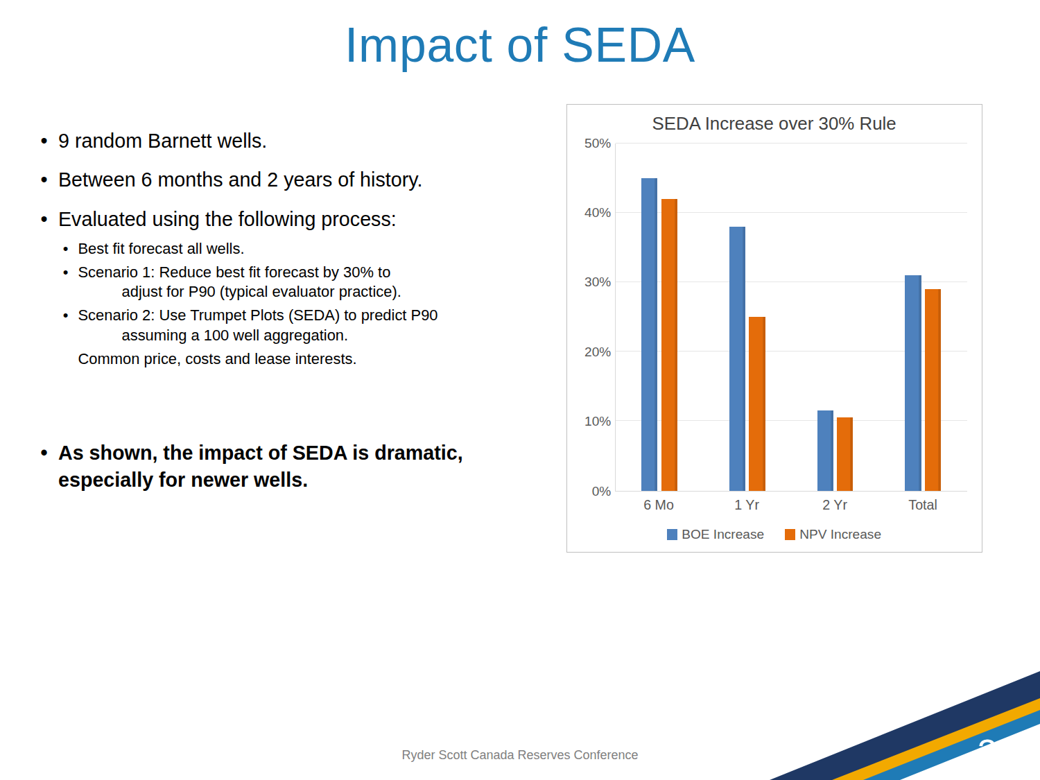Impact of SEDA
9 random Barnett wells.
Between 6 months and 2 years of history.
Evaluated using the following process:
Best fit forecast all wells.
Scenario 1: Reduce best fit forecast by 30% to adjust for P90 (typical evaluator practice).
Scenario 2: Use Trumpet Plots (SEDA) to predict P90 assuming a 100 well aggregation.
Common price, costs and lease interests.
As shown, the impact of SEDA is dramatic, especially for newer wells.
SEDA Increase over 30% Rule
50%
40%
30%
20%
10%
0%
6 Mo
1 Yr
2 Yr
Total
BOE Increase
NPV Increase
Ryder Scott Canada Reserves Conference
20